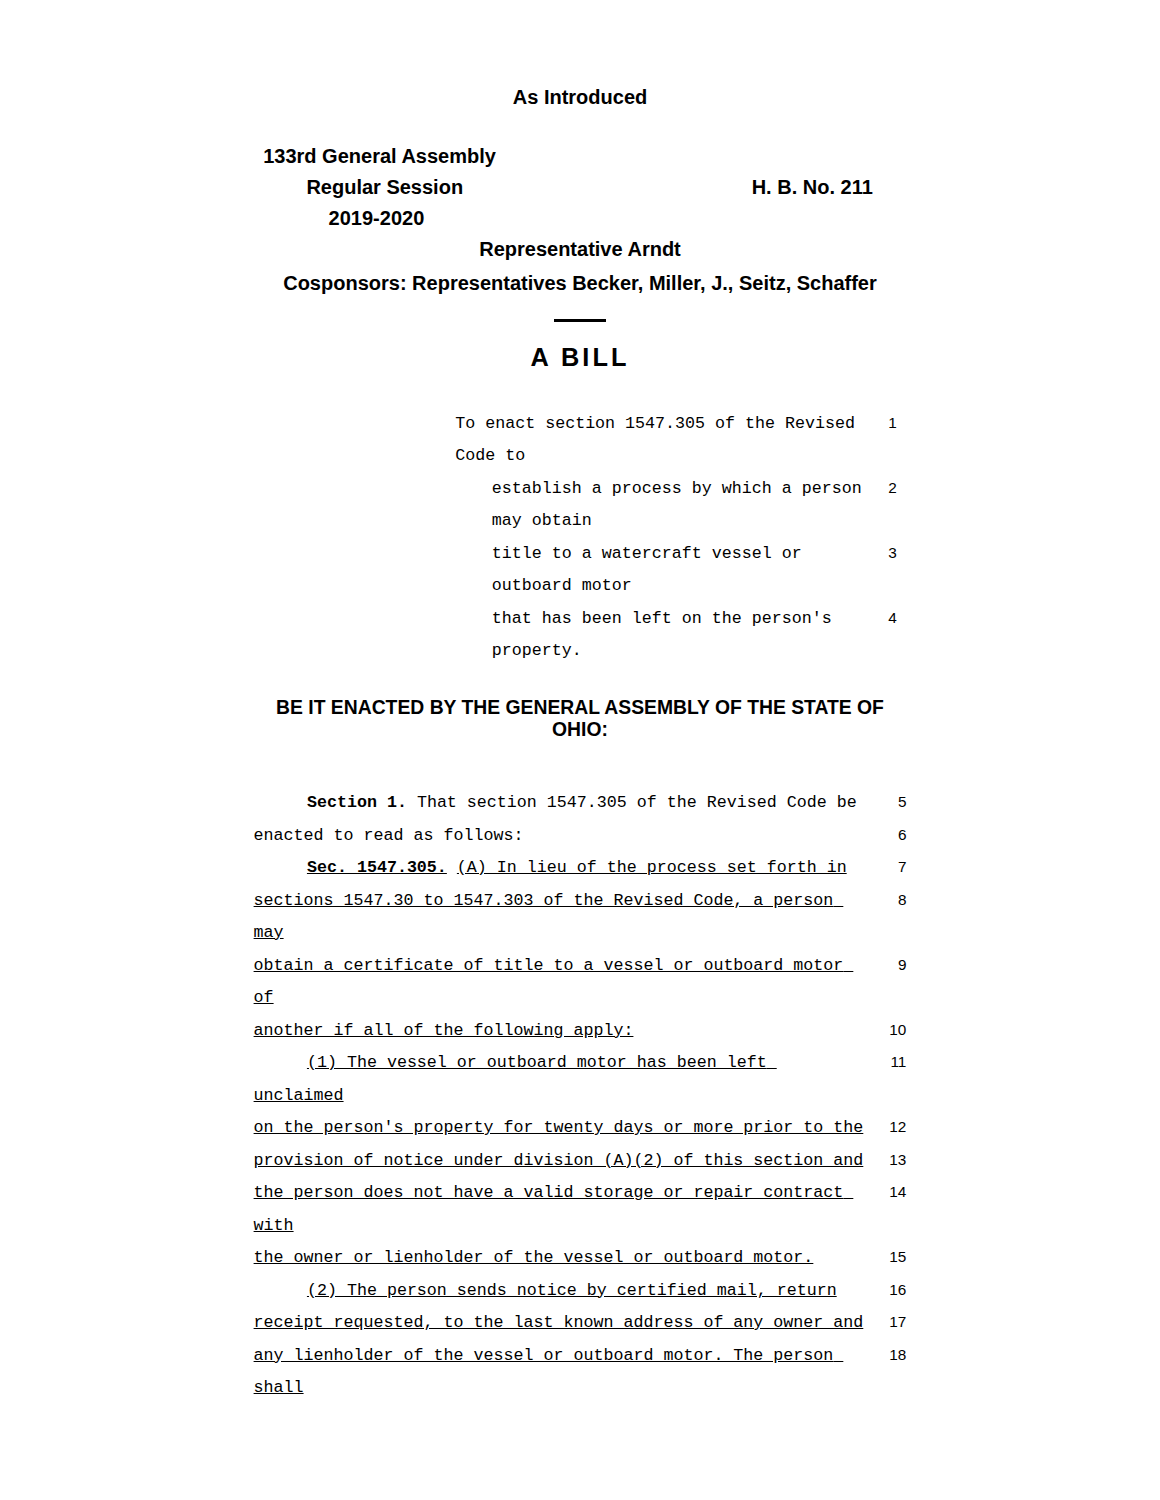As Introduced
133rd General Assembly
Regular Session
2019-2020
H. B. No. 211
Representative Arndt
Cosponsors: Representatives Becker, Miller, J., Seitz, Schaffer
A BILL
To enact section 1547.305 of the Revised Code to 1
establish a process by which a person may obtain 2
title to a watercraft vessel or outboard motor 3
that has been left on the person's property. 4
BE IT ENACTED BY THE GENERAL ASSEMBLY OF THE STATE OF OHIO:
Section 1. That section 1547.305 of the Revised Code be 5
enacted to read as follows: 6
Sec. 1547.305. (A) In lieu of the process set forth in 7
sections 1547.30 to 1547.303 of the Revised Code, a person may 8
obtain a certificate of title to a vessel or outboard motor of 9
another if all of the following apply: 10
(1) The vessel or outboard motor has been left unclaimed 11
on the person's property for twenty days or more prior to the 12
provision of notice under division (A)(2) of this section and 13
the person does not have a valid storage or repair contract with 14
the owner or lienholder of the vessel or outboard motor. 15
(2) The person sends notice by certified mail, return 16
receipt requested, to the last known address of any owner and 17
any lienholder of the vessel or outboard motor. The person shall 18